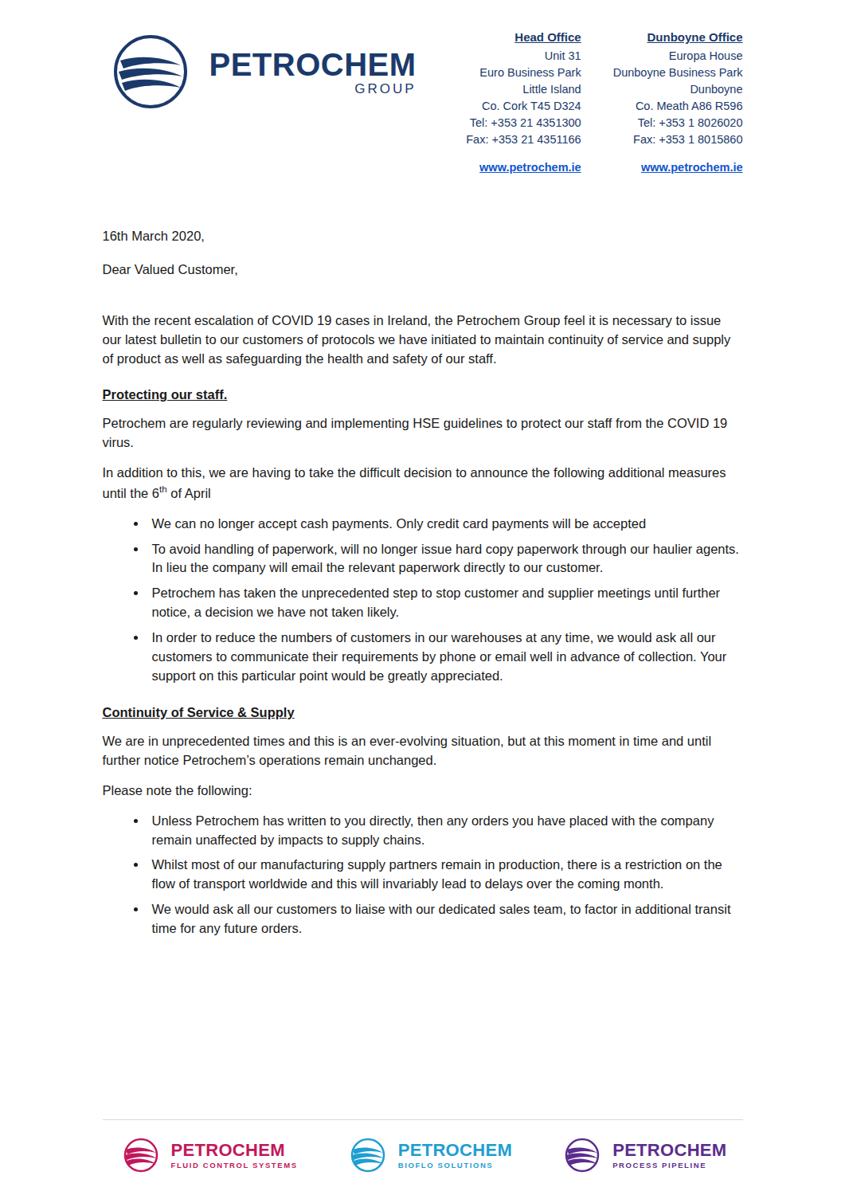PETROCHEM
GROUP
Head Office
Unit 31
Euro Business Park
Little Island
Co. Cork T45 D324
Tel: +353 21 4351300
Fax: +353 21 4351166
www.petrochem.ie
Dunboyne Office
Europa House
Dunboyne Business Park
Dunboyne
Co. Meath A86 R596
Tel: +353 1 8026020
Fax: +353 1 8015860
www.petrochem.ie
16th March 2020,
Dear Valued Customer,
With the recent escalation of COVID 19 cases in Ireland, the Petrochem Group feel it is necessary to issue our latest bulletin to our customers of protocols we have initiated to maintain continuity of service and supply of product as well as safeguarding the health and safety of our staff.
Protecting our staff.
Petrochem are regularly reviewing and implementing HSE guidelines to protect our staff from the COVID 19 virus.
In addition to this, we are having to take the difficult decision to announce the following additional measures until the 6th of April
We can no longer accept cash payments. Only credit card payments will be accepted
To avoid handling of paperwork, will no longer issue hard copy paperwork through our haulier agents. In lieu the company will email the relevant paperwork directly to our customer.
Petrochem has taken the unprecedented step to stop customer and supplier meetings until further notice, a decision we have not taken likely.
In order to reduce the numbers of customers in our warehouses at any time, we would ask all our customers to communicate their requirements by phone or email well in advance of collection. Your support on this particular point would be greatly appreciated.
Continuity of Service & Supply
We are in unprecedented times and this is an ever-evolving situation, but at this moment in time and until further notice Petrochem’s operations remain unchanged.
Please note the following:
Unless Petrochem has written to you directly, then any orders you have placed with the company remain unaffected by impacts to supply chains.
Whilst most of our manufacturing supply partners remain in production, there is a restriction on the flow of transport worldwide and this will invariably lead to delays over the coming month.
We would ask all our customers to liaise with our dedicated sales team, to factor in additional transit time for any future orders.
PETROCHEM FLUID CONTROL SYSTEMS
PETROCHEM BIOFLO SOLUTIONS
PETROCHEM PROCESS PIPELINE